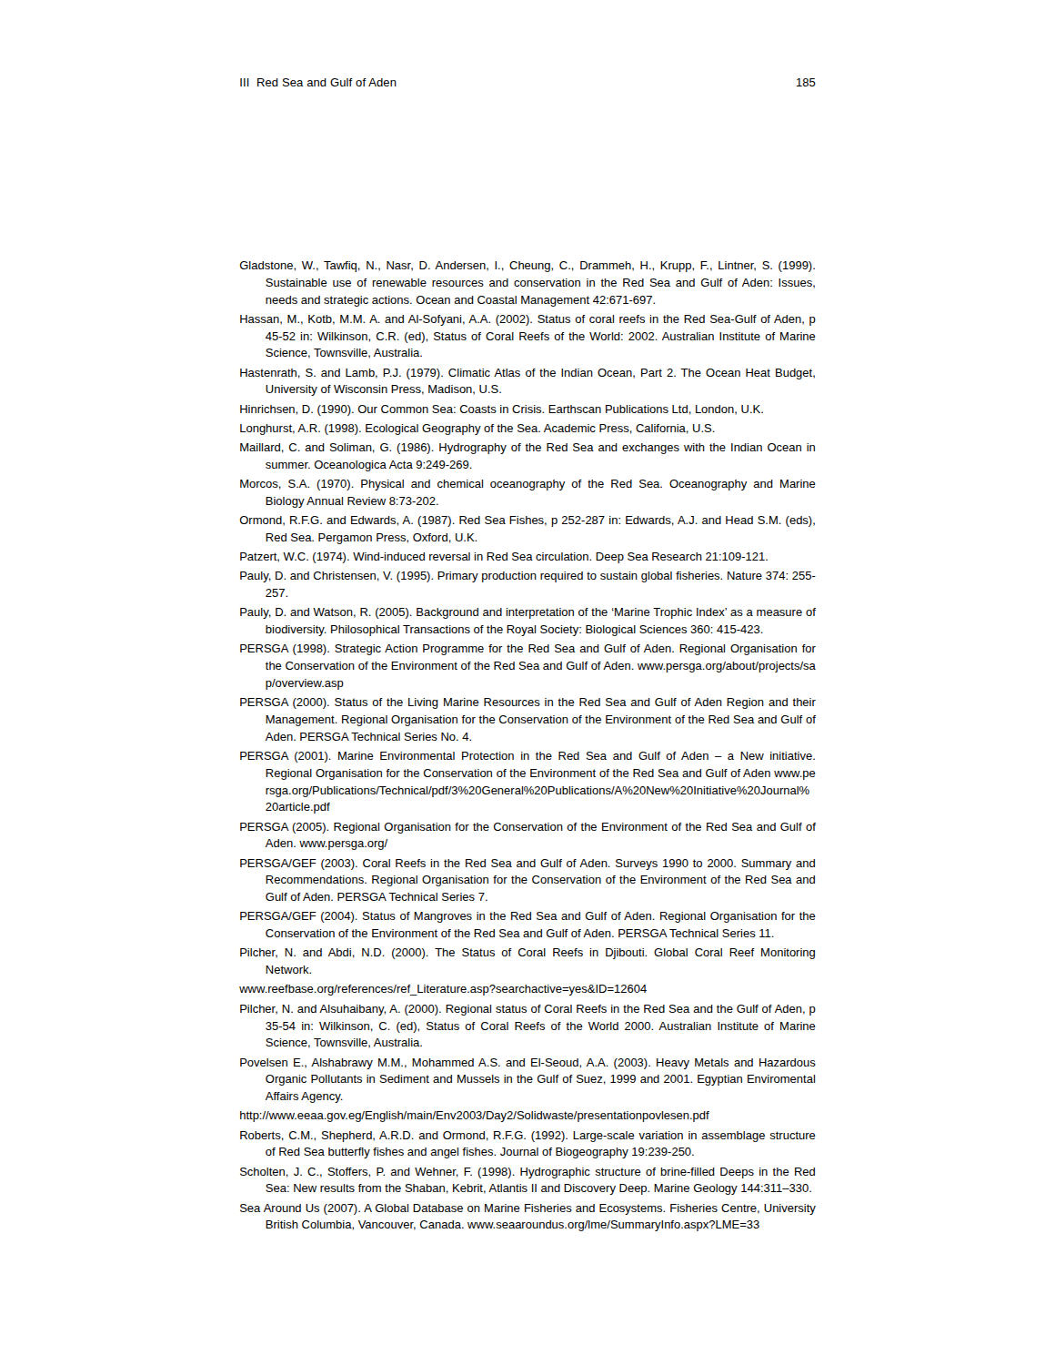III Red Sea and Gulf of Aden 185
Gladstone, W., Tawfiq, N., Nasr, D. Andersen, I., Cheung, C., Drammeh, H., Krupp, F., Lintner, S. (1999). Sustainable use of renewable resources and conservation in the Red Sea and Gulf of Aden: Issues, needs and strategic actions. Ocean and Coastal Management 42:671-697.
Hassan, M., Kotb, M.M. A. and Al-Sofyani, A.A. (2002). Status of coral reefs in the Red Sea-Gulf of Aden, p 45-52 in: Wilkinson, C.R. (ed), Status of Coral Reefs of the World: 2002. Australian Institute of Marine Science, Townsville, Australia.
Hastenrath, S. and Lamb, P.J. (1979). Climatic Atlas of the Indian Ocean, Part 2. The Ocean Heat Budget, University of Wisconsin Press, Madison, U.S.
Hinrichsen, D. (1990). Our Common Sea: Coasts in Crisis. Earthscan Publications Ltd, London, U.K.
Longhurst, A.R. (1998). Ecological Geography of the Sea. Academic Press, California, U.S.
Maillard, C. and Soliman, G. (1986). Hydrography of the Red Sea and exchanges with the Indian Ocean in summer. Oceanologica Acta 9:249-269.
Morcos, S.A. (1970). Physical and chemical oceanography of the Red Sea. Oceanography and Marine Biology Annual Review 8:73-202.
Ormond, R.F.G. and Edwards, A. (1987). Red Sea Fishes, p 252-287 in: Edwards, A.J. and Head S.M. (eds), Red Sea. Pergamon Press, Oxford, U.K.
Patzert, W.C. (1974). Wind-induced reversal in Red Sea circulation. Deep Sea Research 21:109-121.
Pauly, D. and Christensen, V. (1995). Primary production required to sustain global fisheries. Nature 374: 255-257.
Pauly, D. and Watson, R. (2005). Background and interpretation of the ‘Marine Trophic Index’ as a measure of biodiversity. Philosophical Transactions of the Royal Society: Biological Sciences 360: 415-423.
PERSGA (1998). Strategic Action Programme for the Red Sea and Gulf of Aden. Regional Organisation for the Conservation of the Environment of the Red Sea and Gulf of Aden. www.persga.org/about/projects/sap/overview.asp
PERSGA (2000). Status of the Living Marine Resources in the Red Sea and Gulf of Aden Region and their Management. Regional Organisation for the Conservation of the Environment of the Red Sea and Gulf of Aden. PERSGA Technical Series No. 4.
PERSGA (2001). Marine Environmental Protection in the Red Sea and Gulf of Aden – a New initiative. Regional Organisation for the Conservation of the Environment of the Red Sea and Gulf of Aden www.persga.org/Publications/Technical/pdf/3%20General%20Publications/A%20New%20Initiative%20Journal%20article.pdf
PERSGA (2005). Regional Organisation for the Conservation of the Environment of the Red Sea and Gulf of Aden. www.persga.org/
PERSGA/GEF (2003). Coral Reefs in the Red Sea and Gulf of Aden. Surveys 1990 to 2000. Summary and Recommendations. Regional Organisation for the Conservation of the Environment of the Red Sea and Gulf of Aden. PERSGA Technical Series 7.
PERSGA/GEF (2004). Status of Mangroves in the Red Sea and Gulf of Aden. Regional Organisation for the Conservation of the Environment of the Red Sea and Gulf of Aden. PERSGA Technical Series 11.
Pilcher, N. and Abdi, N.D. (2000). The Status of Coral Reefs in Djibouti. Global Coral Reef Monitoring Network.
www.reefbase.org/references/ref_Literature.asp?searchactive=yes&ID=12604
Pilcher, N. and Alsuhaibany, A. (2000). Regional status of Coral Reefs in the Red Sea and the Gulf of Aden, p 35-54 in: Wilkinson, C. (ed), Status of Coral Reefs of the World 2000. Australian Institute of Marine Science, Townsville, Australia.
Povelsen E., Alshabrawy M.M., Mohammed A.S. and El-Seoud, A.A. (2003). Heavy Metals and Hazardous Organic Pollutants in Sediment and Mussels in the Gulf of Suez, 1999 and 2001. Egyptian Enviromental Affairs Agency.
http://www.eeaa.gov.eg/English/main/Env2003/Day2/Solidwaste/presentationpovlesen.pdf
Roberts, C.M., Shepherd, A.R.D. and Ormond, R.F.G. (1992). Large-scale variation in assemblage structure of Red Sea butterfly fishes and angel fishes. Journal of Biogeography 19:239-250.
Scholten, J. C., Stoffers, P. and Wehner, F. (1998). Hydrographic structure of brine-filled Deeps in the Red Sea: New results from the Shaban, Kebrit, Atlantis II and Discovery Deep. Marine Geology 144:311–330.
Sea Around Us (2007). A Global Database on Marine Fisheries and Ecosystems. Fisheries Centre, University British Columbia, Vancouver, Canada. www.seaaroundus.org/lme/SummaryInfo.aspx?LME=33